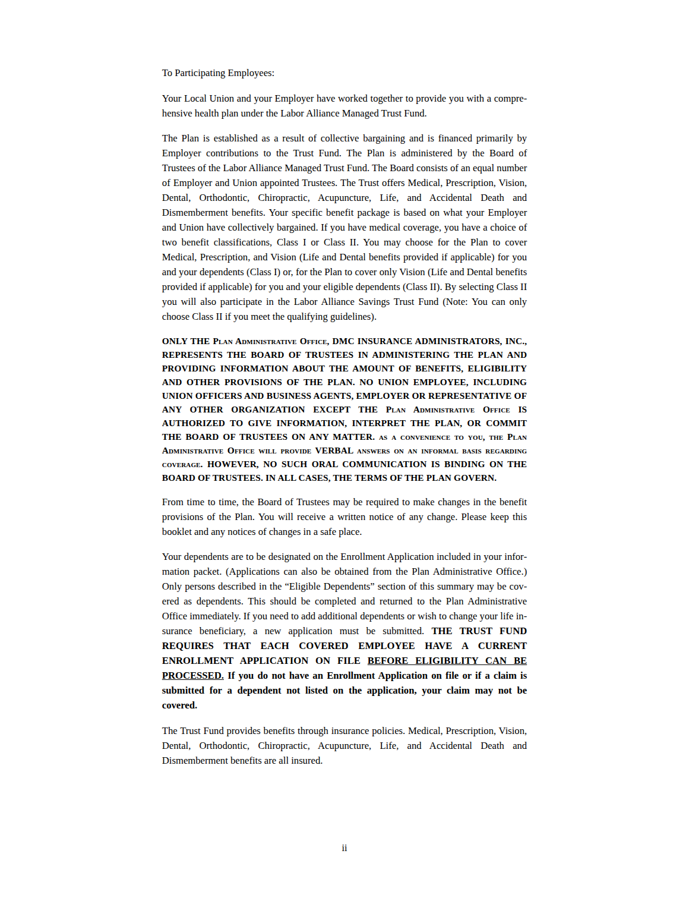To Participating Employees:
Your Local Union and your Employer have worked together to provide you with a comprehensive health plan under the Labor Alliance Managed Trust Fund.
The Plan is established as a result of collective bargaining and is financed primarily by Employer contributions to the Trust Fund. The Plan is administered by the Board of Trustees of the Labor Alliance Managed Trust Fund. The Board consists of an equal number of Employer and Union appointed Trustees. The Trust offers Medical, Prescription, Vision, Dental, Orthodontic, Chiropractic, Acupuncture, Life, and Accidental Death and Dismemberment benefits. Your specific benefit package is based on what your Employer and Union have collectively bargained. If you have medical coverage, you have a choice of two benefit classifications, Class I or Class II. You may choose for the Plan to cover Medical, Prescription, and Vision (Life and Dental benefits provided if applicable) for you and your dependents (Class I) or, for the Plan to cover only Vision (Life and Dental benefits provided if applicable) for you and your eligible dependents (Class II). By selecting Class II you will also participate in the Labor Alliance Savings Trust Fund (Note: You can only choose Class II if you meet the qualifying guidelines).
Only the Plan Administrative Office, DMC insurance administrators, inc., represents the board of trustees in administering the plan and providing information about the amount of benefits, eligibility and other provisions of the plan. No union employee, including union officers and business agents, employer or representative of any other organization except the Plan Administrative Office is authorized to give information, interpret the plan, or commit the board of trustees on any matter. as a convenience to you, the Plan Administrative Office will provide verbal answers on an informal basis regarding coverage. However, no such oral communication is binding on the board of trustees. In all cases, the terms of the plan govern.
From time to time, the Board of Trustees may be required to make changes in the benefit provisions of the Plan. You will receive a written notice of any change. Please keep this booklet and any notices of changes in a safe place.
Your dependents are to be designated on the Enrollment Application included in your information packet. (Applications can also be obtained from the Plan Administrative Office.) Only persons described in the “Eligible Dependents” section of this summary may be covered as dependents. This should be completed and returned to the Plan Administrative Office immediately. If you need to add additional dependents or wish to change your life insurance beneficiary, a new application must be submitted. THE TRUST FUND REQUIRES THAT EACH COVERED EMPLOYEE HAVE A CURRENT ENROLLMENT APPLICATION ON FILE BEFORE ELIGIBILITY CAN BE PROCESSED. If you do not have an Enrollment Application on file or if a claim is submitted for a dependent not listed on the application, your claim may not be covered.
The Trust Fund provides benefits through insurance policies. Medical, Prescription, Vision, Dental, Orthodontic, Chiropractic, Acupuncture, Life, and Accidental Death and Dismemberment benefits are all insured.
ii